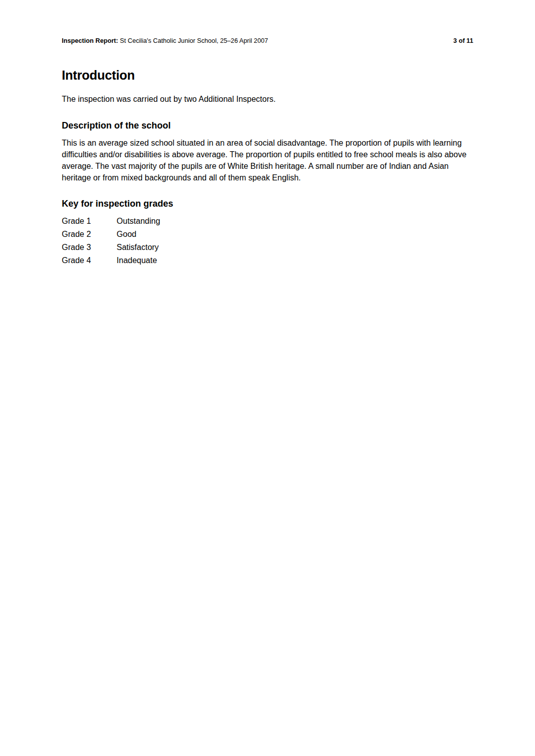Inspection Report: St Cecilia's Catholic Junior School, 25–26 April 2007 3 of 11
Introduction
The inspection was carried out by two Additional Inspectors.
Description of the school
This is an average sized school situated in an area of social disadvantage. The proportion of pupils with learning difficulties and/or disabilities is above average. The proportion of pupils entitled to free school meals is also above average. The vast majority of the pupils are of White British heritage. A small number are of Indian and Asian heritage or from mixed backgrounds and all of them speak English.
Key for inspection grades
| Grade 1 | Outstanding |
| Grade 2 | Good |
| Grade 3 | Satisfactory |
| Grade 4 | Inadequate |